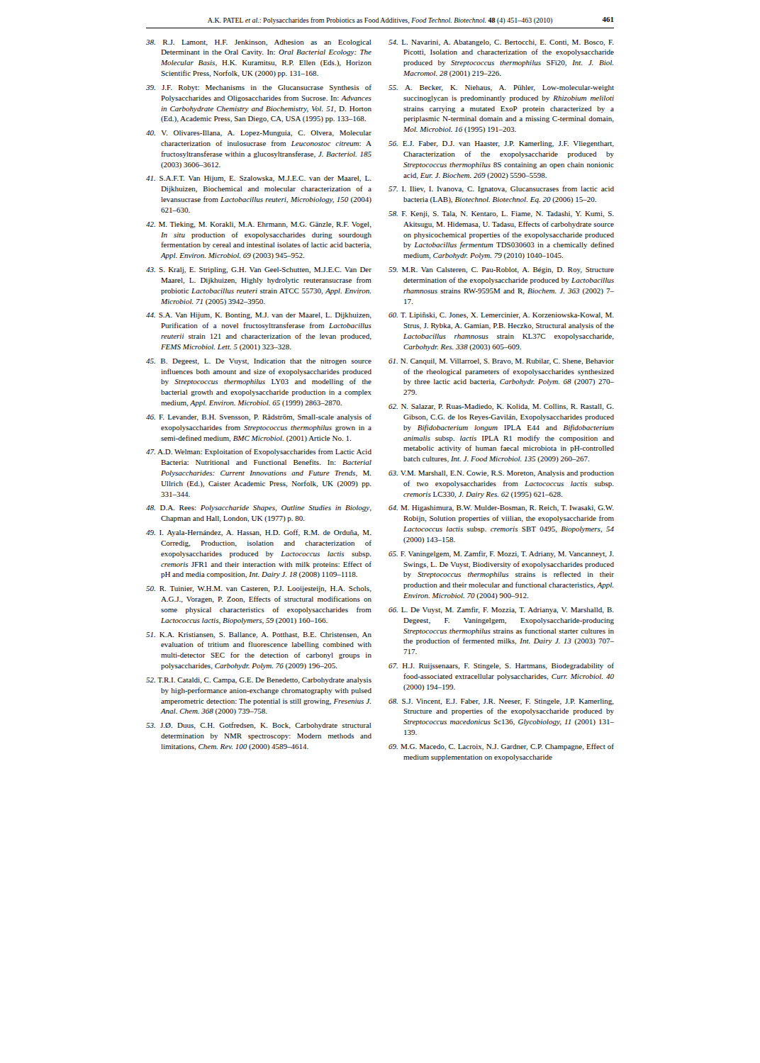A.K. PATEL et al.: Polysaccharides from Probiotics as Food Additives, Food Technol. Biotechnol. 48 (4) 451–463 (2010) 461
38. R.J. Lamont, H.F. Jenkinson, Adhesion as an Ecological Determinant in the Oral Cavity. In: Oral Bacterial Ecology: The Molecular Basis, H.K. Kuramitsu, R.P. Ellen (Eds.), Horizon Scientific Press, Norfolk, UK (2000) pp. 131–168.
39. J.F. Robyt: Mechanisms in the Glucansucrase Synthesis of Polysaccharides and Oligosaccharides from Sucrose. In: Advances in Carbohydrate Chemistry and Biochemistry, Vol. 51, D. Horton (Ed.), Academic Press, San Diego, CA, USA (1995) pp. 133–168.
40. V. Olivares-Illana, A. Lopez-Munguia, C. Olvera, Molecular characterization of inulosucrase from Leuconostoc citreum: A fructosyltransferase within a glucosyltransferase, J. Bacteriol. 185 (2003) 3606–3612.
41. S.A.F.T. Van Hijum, E. Szalowska, M.J.E.C. van der Maarel, L. Dijkhuizen, Biochemical and molecular characterization of a levansucrase from Lactobacillus reuteri, Microbiology, 150 (2004) 621–630.
42. M. Tieking, M. Korakli, M.A. Ehrmann, M.G. Gänzle, R.F. Vogel, In situ production of exopolysaccharides during sourdough fermentation by cereal and intestinal isolates of lactic acid bacteria, Appl. Environ. Microbiol. 69 (2003) 945–952.
43. S. Kralj, E. Stripling, G.H. Van Geel-Schutten, M.J.E.C. Van Der Maarel, L. Dijkhuizen, Highly hydrolytic reuteransucrase from probiotic Lactobacillus reuteri strain ATCC 55730, Appl. Environ. Microbiol. 71 (2005) 3942–3950.
44. S.A. Van Hijum, K. Bonting, M.J. van der Maarel, L. Dijkhuizen, Purification of a novel fructosyltransferase from Lactobacillus reuterii strain 121 and characterization of the levan produced, FEMS Microbiol. Lett. 5 (2001) 323–328.
45. B. Degeest, L. De Vuyst, Indication that the nitrogen source influences both amount and size of exopolysaccharides produced by Streptococcus thermophilus LY03 and modelling of the bacterial growth and exopolysaccharide production in a complex medium, Appl. Environ. Microbiol. 65 (1999) 2863–2870.
46. F. Levander, B.H. Svensson, P. Rådström, Small-scale analysis of exopolysaccharides from Streptococcus thermophilus grown in a semi-defined medium, BMC Microbiol. (2001) Article No. 1.
47. A.D. Welman: Exploitation of Exopolysaccharides from Lactic Acid Bacteria: Nutritional and Functional Benefits. In: Bacterial Polysaccharides: Current Innovations and Future Trends, M. Ullrich (Ed.), Caister Academic Press, Norfolk, UK (2009) pp. 331–344.
48. D.A. Rees: Polysaccharide Shapes, Outline Studies in Biology, Chapman and Hall, London, UK (1977) p. 80.
49. I. Ayala-Hernández, A. Hassan, H.D. Goff, R.M. de Orduña, M. Corredig, Production, isolation and characterization of exopolysaccharides produced by Lactococcus lactis subsp. cremoris JFR1 and their interaction with milk proteins: Effect of pH and media composition, Int. Dairy J. 18 (2008) 1109–1118.
50. R. Tuinier, W.H.M. van Casteren, P.J. Looijesteijn, H.A. Schols, A.G.J., Voragen, P. Zoon, Effects of structural modifications on some physical characteristics of exopolysaccharides from Lactococcus lactis, Biopolymers, 59 (2001) 160–166.
51. K.A. Kristiansen, S. Ballance, A. Potthast, B.E. Christensen, An evaluation of tritium and fluorescence labelling combined with multi-detector SEC for the detection of carbonyl groups in polysaccharides, Carbohydr. Polym. 76 (2009) 196–205.
52. T.R.I. Cataldi, C. Campa, G.E. De Benedetto, Carbohydrate analysis by high-performance anion-exchange chromatography with pulsed amperometric detection: The potential is still growing, Fresenius J. Anal. Chem. 368 (2000) 739–758.
53. J.Ø. Duus, C.H. Gotfredsen, K. Bock, Carbohydrate structural determination by NMR spectroscopy: Modern methods and limitations, Chem. Rev. 100 (2000) 4589–4614.
54. L. Navarini, A. Abatangelo, C. Bertocchi, E. Conti, M. Bosco, F. Picotti, Isolation and characterization of the exopolysaccharide produced by Streptococcus thermophilus SFi20, Int. J. Biol. Macromol. 28 (2001) 219–226.
55. A. Becker, K. Niehaus, A. Pühler, Low-molecular-weight succinoglycan is predominantly produced by Rhizobium meliloti strains carrying a mutated ExoP protein characterized by a periplasmic N-terminal domain and a missing C-terminal domain, Mol. Microbiol. 16 (1995) 191–203.
56. E.J. Faber, D.J. van Haaster, J.P. Kamerling, J.F. Vliegenthart, Characterization of the exopolysaccharide produced by Streptococcus thermophilus 8S containing an open chain nonionic acid, Eur. J. Biochem. 269 (2002) 5590–5598.
57. I. Iliev, I. Ivanova, C. Ignatova, Glucansucrases from lactic acid bacteria (LAB), Biotechnol. Biotechnol. Eq. 20 (2006) 15–20.
58. F. Kenji, S. Tala, N. Kentaro, L. Fiame, N. Tadashi, Y. Kumi, S. Akitsugu, M. Hidemasa, U. Tadasu, Effects of carbohydrate source on physicochemical properties of the exopolysaccharide produced by Lactobacillus fermentum TDS030603 in a chemically defined medium, Carbohydr. Polym. 79 (2010) 1040–1045.
59. M.R. Van Calsteren, C. Pau-Roblot, A. Bégin, D. Roy, Structure determination of the exopolysaccharide produced by Lactobacillus rhamnosus strains RW-9595M and R, Biochem. J. 363 (2002) 7–17.
60. T. Lipiñski, C. Jones, X. Lemercinier, A. Korzeniowska-Kowal, M. Strus, J. Rybka, A. Gamian, P.B. Heczko, Structural analysis of the Lactobacillus rhamnosus strain KL37C exopolysaccharide, Carbohydr. Res. 338 (2003) 605–609.
61. N. Canquil, M. Villarroel, S. Bravo, M. Rubilar, C. Shene, Behavior of the rheological parameters of exopolysaccharides synthesized by three lactic acid bacteria, Carbohydr. Polym. 68 (2007) 270–279.
62. N. Salazar, P. Ruas-Madiedo, K. Kolida, M. Collins, R. Rastall, G. Gibson, C.G. de los Reyes-Gavilán, Exopolysaccharides produced by Bifidobacterium longum IPLA E44 and Bifidobacterium animalis subsp. lactis IPLA R1 modify the composition and metabolic activity of human faecal microbiota in pH-controlled batch cultures, Int. J. Food Microbiol. 135 (2009) 260–267.
63. V.M. Marshall, E.N. Cowie, R.S. Moreton, Analysis and production of two exopolysaccharides from Lactococcus lactis subsp. cremoris LC330, J. Dairy Res. 62 (1995) 621–628.
64. M. Higashimura, B.W. Mulder-Bosman, R. Reich, T. Iwasaki, G.W. Robijn, Solution properties of viilian, the exopolysaccharide from Lactococcus lactis subsp. cremoris SBT 0495, Biopolymers, 54 (2000) 143–158.
65. F. Vaningelgem, M. Zamfir, F. Mozzi, T. Adriany, M. Vancanneyt, J. Swings, L. De Vuyst, Biodiversity of exopolysaccharides produced by Streptococcus thermophilus strains is reflected in their production and their molecular and functional characteristics, Appl. Environ. Microbiol. 70 (2004) 900–912.
66. L. De Vuyst, M. Zamfir, F. Mozzia, T. Adrianya, V. Marshalld, B. Degeest, F. Vaningelgem, Exopolysaccharide-producing Streptococcus thermophilus strains as functional starter cultures in the production of fermented milks, Int. Dairy J. 13 (2003) 707–717.
67. H.J. Ruijssenaars, F. Stingele, S. Hartmans, Biodegradability of food-associated extracellular polysaccharides, Curr. Microbiol. 40 (2000) 194–199.
68. S.J. Vincent, E.J. Faber, J.R. Neeser, F. Stingele, J.P. Kamerling, Structure and properties of the exopolysaccharide produced by Streptococcus macedonicus Sc136, Glycobiology, 11 (2001) 131–139.
69. M.G. Macedo, C. Lacroix, N.J. Gardner, C.P. Champagne, Effect of medium supplementation on exopolysaccharide